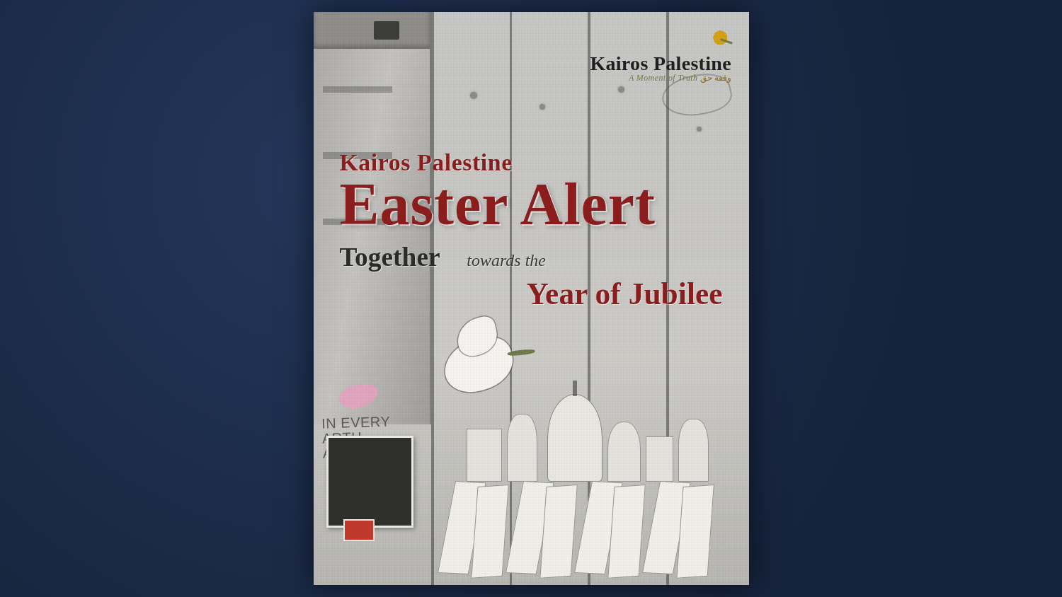Kairos Palestine
A Moment of Truth وقفة حق
Kairos Palestine
Easter Alert
Together towards the
Year of Jubilee
IN EVERY ARTH ANTED